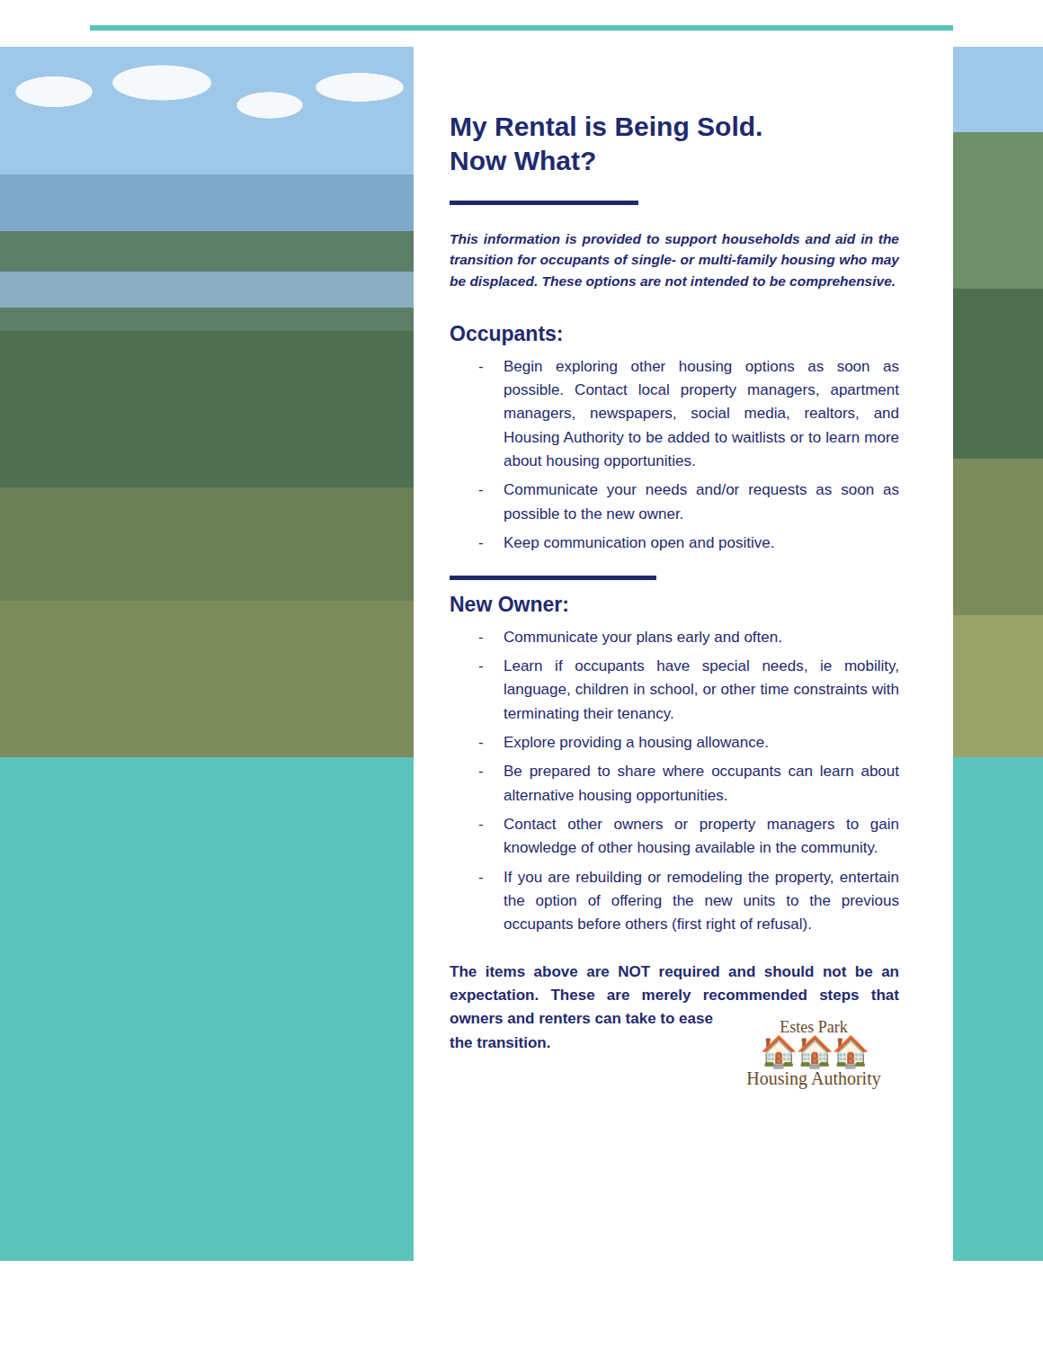My Rental is Being Sold.
Now What?
This information is provided to support households and aid in the transition for occupants of single- or multi-family housing who may be displaced. These options are not intended to be comprehensive.
Occupants:
Begin exploring other housing options as soon as possible. Contact local property managers, apartment managers, newspapers, social media, realtors, and Housing Authority to be added to waitlists or to learn more about housing opportunities.
Communicate your needs and/or requests as soon as possible to the new owner.
Keep communication open and positive.
New Owner:
Communicate your plans early and often.
Learn if occupants have special needs, ie mobility, language, children in school, or other time constraints with terminating their tenancy.
Explore providing a housing allowance.
Be prepared to share where occupants can learn about alternative housing opportunities.
Contact other owners or property managers to gain knowledge of other housing available in the community.
If you are rebuilding or remodeling the property, entertain the option of offering the new units to the previous occupants before others (first right of refusal).
The items above are NOT required and should not be an expectation. These are merely recommended steps that owners and renters can take to ease
the transition.
Estes Park
🏠🏠🏠
Housing Authority